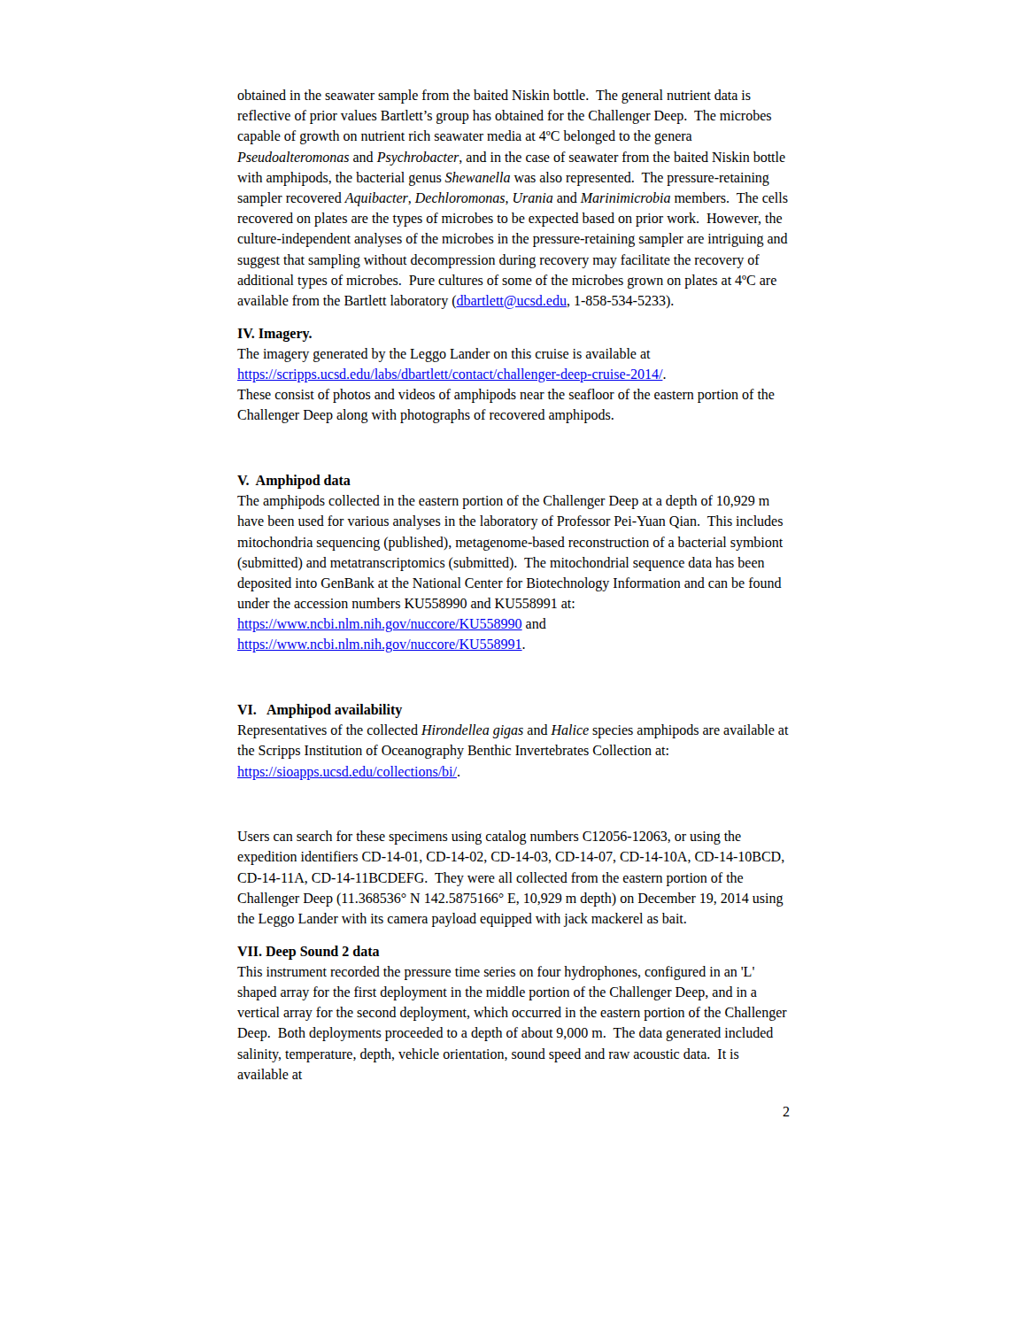obtained in the seawater sample from the baited Niskin bottle. The general nutrient data is reflective of prior values Bartlett’s group has obtained for the Challenger Deep. The microbes capable of growth on nutrient rich seawater media at 4ºC belonged to the genera Pseudoalteromonas and Psychrobacter, and in the case of seawater from the baited Niskin bottle with amphipods, the bacterial genus Shewanella was also represented. The pressure-retaining sampler recovered Aquibacter, Dechloromonas, Urania and Marinimicrobia members. The cells recovered on plates are the types of microbes to be expected based on prior work. However, the culture-independent analyses of the microbes in the pressure-retaining sampler are intriguing and suggest that sampling without decompression during recovery may facilitate the recovery of additional types of microbes. Pure cultures of some of the microbes grown on plates at 4ºC are available from the Bartlett laboratory (dbartlett@ucsd.edu, 1-858-534-5233).
IV. Imagery.
The imagery generated by the Leggo Lander on this cruise is available at
https://scripps.ucsd.edu/labs/dbartlett/contact/challenger-deep-cruise-2014/.
These consist of photos and videos of amphipods near the seafloor of the eastern portion of the Challenger Deep along with photographs of recovered amphipods.
V. Amphipod data
The amphipods collected in the eastern portion of the Challenger Deep at a depth of 10,929 m have been used for various analyses in the laboratory of Professor Pei-Yuan Qian. This includes mitochondria sequencing (published), metagenome-based reconstruction of a bacterial symbiont (submitted) and metatranscriptomics (submitted). The mitochondrial sequence data has been deposited into GenBank at the National Center for Biotechnology Information and can be found under the accession numbers KU558990 and KU558991 at:
https://www.ncbi.nlm.nih.gov/nuccore/KU558990 and
https://www.ncbi.nlm.nih.gov/nuccore/KU558991.
VI. Amphipod availability
Representatives of the collected Hirondellea gigas and Halice species amphipods are available at the Scripps Institution of Oceanography Benthic Invertebrates Collection at:
https://sioapps.ucsd.edu/collections/bi/.
Users can search for these specimens using catalog numbers C12056-12063, or using the expedition identifiers CD-14-01, CD-14-02, CD-14-03, CD-14-07, CD-14-10A, CD-14-10BCD, CD-14-11A, CD-14-11BCDEFG. They were all collected from the eastern portion of the Challenger Deep (11.368536° N 142.5875166° E, 10,929 m depth) on December 19, 2014 using the Leggo Lander with its camera payload equipped with jack mackerel as bait.
VII. Deep Sound 2 data
This instrument recorded the pressure time series on four hydrophones, configured in an 'L' shaped array for the first deployment in the middle portion of the Challenger Deep, and in a vertical array for the second deployment, which occurred in the eastern portion of the Challenger Deep. Both deployments proceeded to a depth of about 9,000 m. The data generated included salinity, temperature, depth, vehicle orientation, sound speed and raw acoustic data. It is available at
2